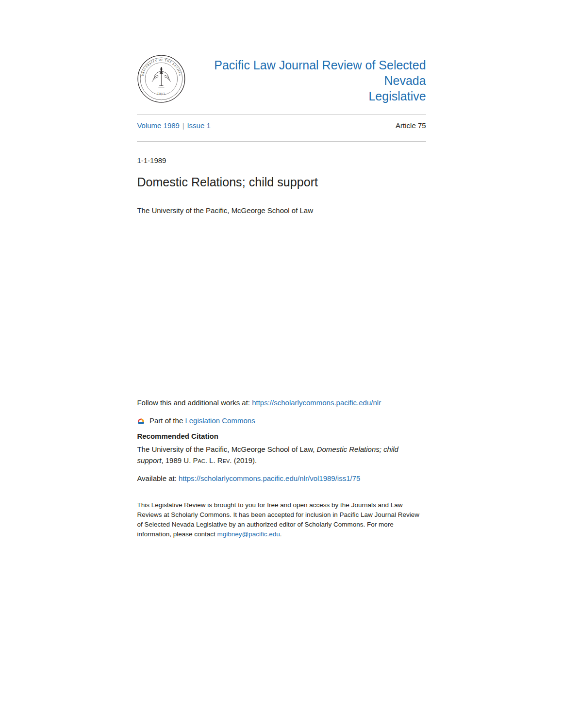UNIVERSITY OF THE PACIFIC 1851
Pacific Law Journal Review of Selected Nevada Legislative
Volume 1989|Issue 1
Article 75
1-1-1989
Domestic Relations; child support
The University of the Pacific, McGeorge School of Law
Follow this and additional works at: https://scholarlycommons.pacific.edu/nlr
Part of the Legislation Commons
Recommended Citation
The University of the Pacific, McGeorge School of Law, Domestic Relations; child support, 1989 U. Pac. L. Rev. (2019).
Available at: https://scholarlycommons.pacific.edu/nlr/vol1989/iss1/75
This Legislative Review is brought to you for free and open access by the Journals and Law Reviews at Scholarly Commons. It has been accepted for inclusion in Pacific Law Journal Review of Selected Nevada Legislative by an authorized editor of Scholarly Commons. For more information, please contact mgibney@pacific.edu.